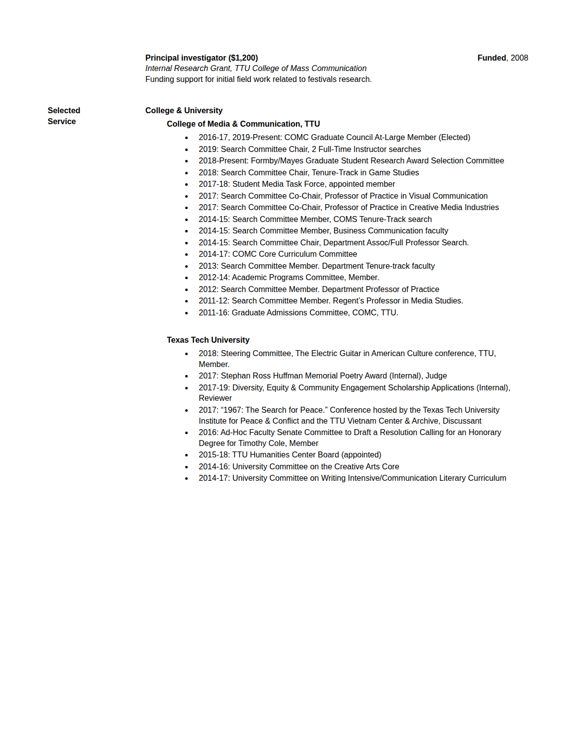Principal investigator ($1,200) Funded, 2008
Internal Research Grant, TTU College of Mass Communication
Funding support for initial field work related to festivals research.
Selected
Service
College & University
College of Media & Communication, TTU
2016-17, 2019-Present: COMC Graduate Council At-Large Member (Elected)
2019: Search Committee Chair, 2 Full-Time Instructor searches
2018-Present: Formby/Mayes Graduate Student Research Award Selection Committee
2018: Search Committee Chair, Tenure-Track in Game Studies
2017-18: Student Media Task Force, appointed member
2017: Search Committee Co-Chair, Professor of Practice in Visual Communication
2017: Search Committee Co-Chair, Professor of Practice in Creative Media Industries
2014-15: Search Committee Member, COMS Tenure-Track search
2014-15: Search Committee Member, Business Communication faculty
2014-15: Search Committee Chair, Department Assoc/Full Professor Search.
2014-17: COMC Core Curriculum Committee
2013: Search Committee Member. Department Tenure-track faculty
2012-14: Academic Programs Committee, Member.
2012: Search Committee Member. Department Professor of Practice
2011-12: Search Committee Member. Regent’s Professor in Media Studies.
2011-16: Graduate Admissions Committee, COMC, TTU.
Texas Tech University
2018: Steering Committee, The Electric Guitar in American Culture conference, TTU, Member.
2017: Stephan Ross Huffman Memorial Poetry Award (Internal), Judge
2017-19: Diversity, Equity & Community Engagement Scholarship Applications (Internal), Reviewer
2017: “1967: The Search for Peace.” Conference hosted by the Texas Tech University Institute for Peace & Conflict and the TTU Vietnam Center & Archive, Discussant
2016: Ad-Hoc Faculty Senate Committee to Draft a Resolution Calling for an Honorary Degree for Timothy Cole, Member
2015-18: TTU Humanities Center Board (appointed)
2014-16: University Committee on the Creative Arts Core
2014-17: University Committee on Writing Intensive/Communication Literary Curriculum